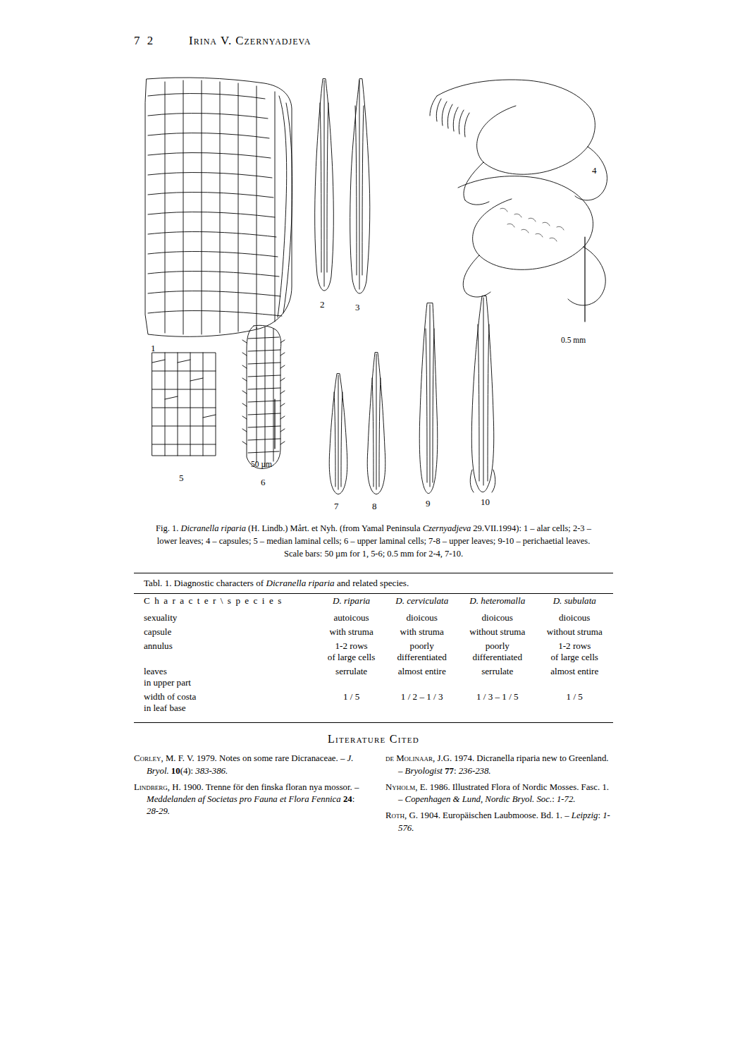7 2 Irina V. Czernyadjeva
1 2 3 4 5 6 7 8 9 10 0.5 mm 50 µm
Fig. 1. Dicranella riparia (H. Lindb.) Mårt. et Nyh. (from Yamal Peninsula Czernyadjeva 29.VII.1994): 1 – alar cells; 2-3 – lower leaves; 4 – capsules; 5 – median laminal cells; 6 – upper laminal cells; 7-8 – upper leaves; 9-10 – perichaetial leaves. Scale bars: 50 µm for 1, 5-6; 0.5 mm for 2-4, 7-10.
Tabl. 1. Diagnostic characters of Dicranella riparia and related species.
| C h a r a c t e r \ s p e c i e s | D. riparia | D. cerviculata | D. heteromalla | D. subulata |
| --- | --- | --- | --- | --- |
| sexuality | autoicous | dioicous | dioicous | dioicous |
| capsule | with struma | with struma | without struma | without struma |
| annulus | 1-2 rows of large cells | poorly differentiated | poorly differentiated | 1-2 rows of large cells |
| leaves in upper part | serrulate | almost entire | serrulate | almost entire |
| width of costa in leaf base | 1 / 5 | 1 / 2 – 1 / 3 | 1 / 3 – 1 / 5 | 1 / 5 |
Literature Cited
Corley, M. F. V. 1979. Notes on some rare Dicranaceae. – J. Bryol. 10(4): 383-386.
Lindberg, H. 1900. Trenne för den finska floran nya mossor. – Meddelanden af Societas pro Fauna et Flora Fennica 24: 28-29.
de Molinaar, J.G. 1974. Dicranella riparia new to Greenland. – Bryologist 77: 236-238.
Nyholm, E. 1986. Illustrated Flora of Nordic Mosses. Fasc. 1. – Copenhagen & Lund, Nordic Bryol. Soc.: 1-72.
Roth, G. 1904. Europäischen Laubmoose. Bd. 1. – Leipzig: 1-576.